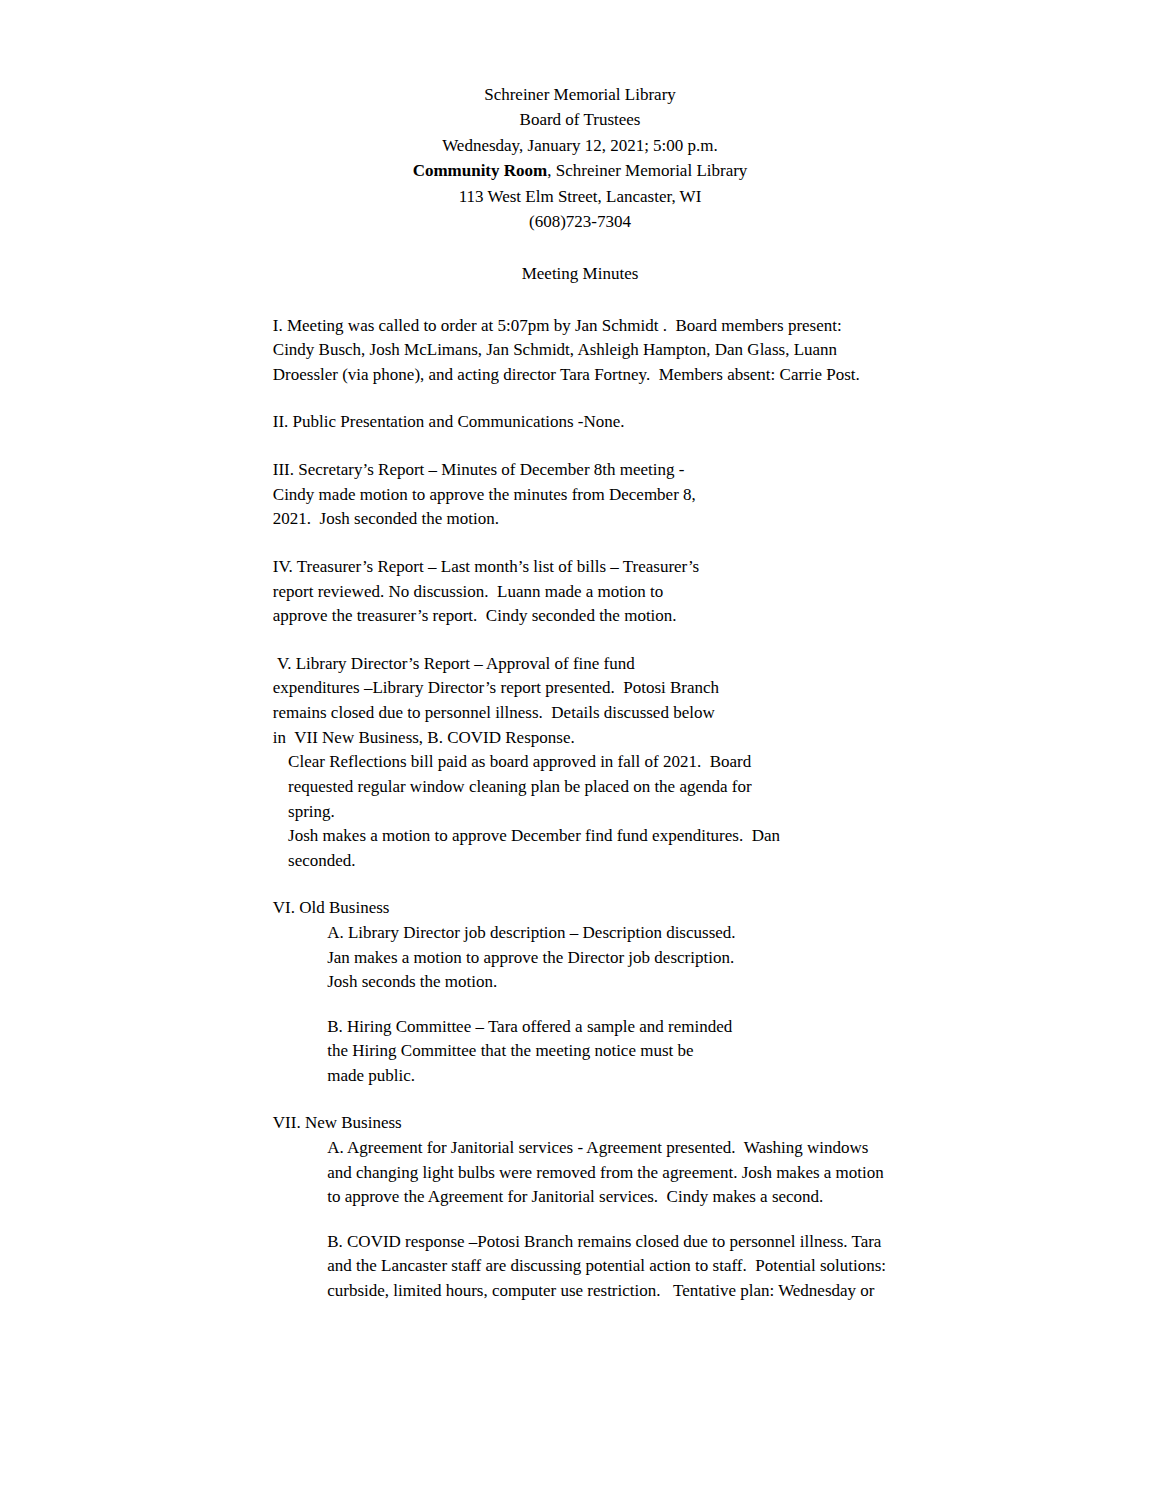Schreiner Memorial Library
Board of Trustees
Wednesday, January 12, 2021; 5:00 p.m.
Community Room, Schreiner Memorial Library
113 West Elm Street, Lancaster, WI
(608)723-7304
Meeting Minutes
I. Meeting was called to order at 5:07pm by Jan Schmidt . Board members present: Cindy Busch, Josh McLimans, Jan Schmidt, Ashleigh Hampton, Dan Glass, Luann Droessler (via phone), and acting director Tara Fortney. Members absent: Carrie Post.
II. Public Presentation and Communications -None.
III. Secretary’s Report – Minutes of December 8th meeting -
Cindy made motion to approve the minutes from December 8,
2021. Josh seconded the motion.
IV. Treasurer’s Report – Last month’s list of bills – Treasurer’s
report reviewed. No discussion. Luann made a motion to
approve the treasurer’s report. Cindy seconded the motion.
V. Library Director’s Report – Approval of fine fund
expenditures –Library Director’s report presented. Potosi Branch
remains closed due to personnel illness. Details discussed below
in VII New Business, B. COVID Response.
Clear Reflections bill paid as board approved in fall of 2021. Board
requested regular window cleaning plan be placed on the agenda for
spring.
Josh makes a motion to approve December find fund expenditures. Dan
seconded.
VI. Old Business
A. Library Director job description – Description discussed.
Jan makes a motion to approve the Director job description.
Josh seconds the motion.
B. Hiring Committee – Tara offered a sample and reminded
the Hiring Committee that the meeting notice must be
made public.
VII. New Business
A. Agreement for Janitorial services - Agreement presented. Washing windows and changing light bulbs were removed from the agreement. Josh makes a motion to approve the Agreement for Janitorial services. Cindy makes a second.
B. COVID response –Potosi Branch remains closed due to personnel illness. Tara and the Lancaster staff are discussing potential action to staff. Potential solutions: curbside, limited hours, computer use restriction. Tentative plan: Wednesday or